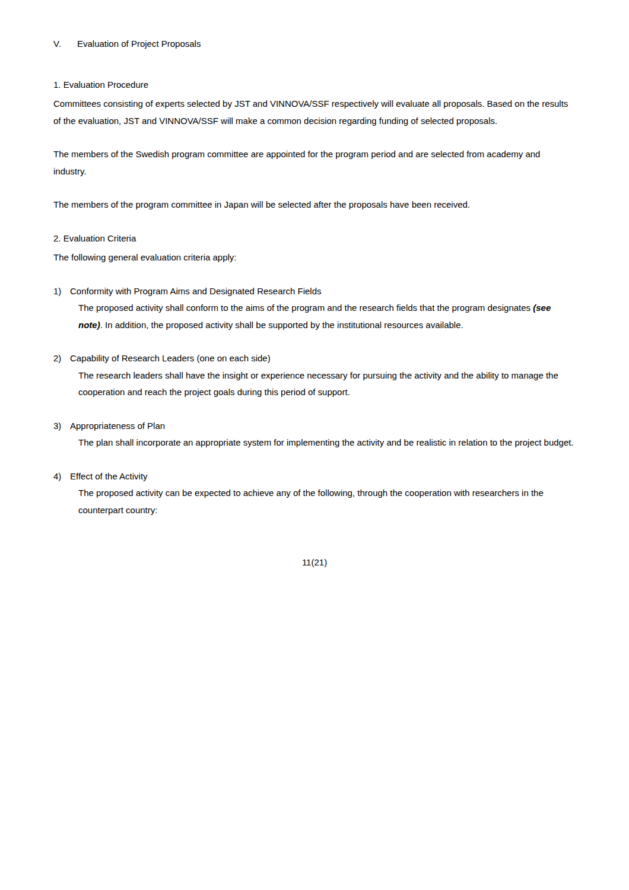V. Evaluation of Project Proposals
1. Evaluation Procedure
Committees consisting of experts selected by JST and VINNOVA/SSF respectively will evaluate all proposals. Based on the results of the evaluation, JST and VINNOVA/SSF will make a common decision regarding funding of selected proposals.
The members of the Swedish program committee are appointed for the program period and are selected from academy and industry.
The members of the program committee in Japan will be selected after the proposals have been received.
2. Evaluation Criteria
The following general evaluation criteria apply:
1) Conformity with Program Aims and Designated Research Fields The proposed activity shall conform to the aims of the program and the research fields that the program designates (see note). In addition, the proposed activity shall be supported by the institutional resources available.
2) Capability of Research Leaders (one on each side) The research leaders shall have the insight or experience necessary for pursuing the activity and the ability to manage the cooperation and reach the project goals during this period of support.
3) Appropriateness of Plan The plan shall incorporate an appropriate system for implementing the activity and be realistic in relation to the project budget.
4) Effect of the Activity The proposed activity can be expected to achieve any of the following, through the cooperation with researchers in the counterpart country:
11(21)